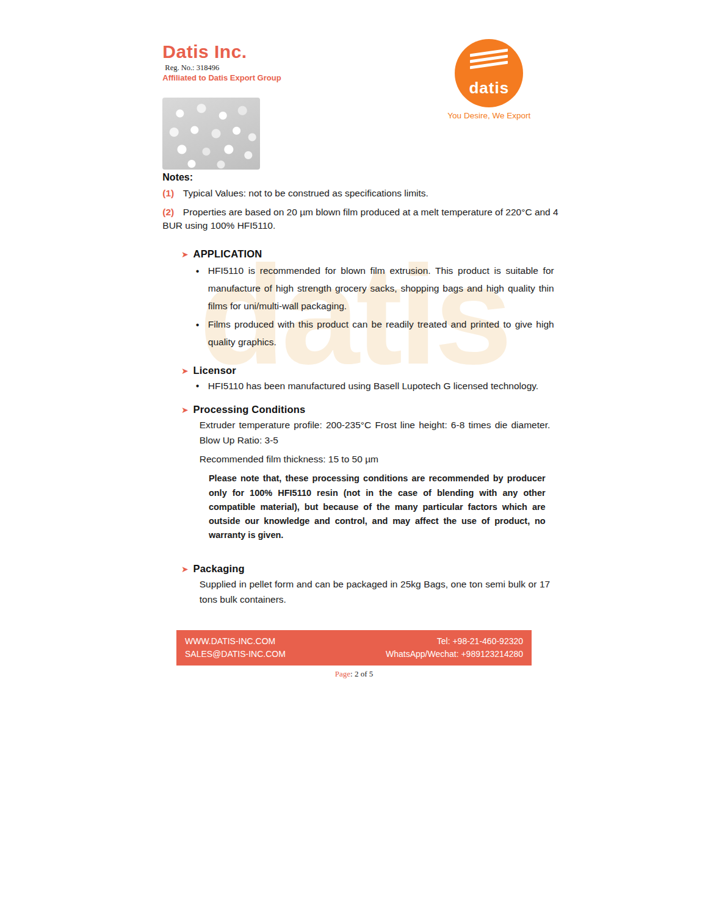datis
Datis Inc.
Reg. No.: 318496
Affiliated to Datis Export Group
datis
You Desire, We Export
Notes:
(1) Typical Values: not to be construed as specifications limits.
(2) Properties are based on 20 µm blown film produced at a melt temperature of 220°C and 4 BUR using 100% HFI5110.
➤
APPLICATION
HFI5110 is recommended for blown film extrusion. This product is suitable for manufacture of high strength grocery sacks, shopping bags and high quality thin films for uni/multi-wall packaging.
Films produced with this product can be readily treated and printed to give high quality graphics.
➤
Licensor
HFI5110 has been manufactured using Basell Lupotech G licensed technology.
➤
Processing Conditions
Extruder temperature profile: 200-235°C Frost line height: 6-8 times die diameter. Blow Up Ratio: 3-5
Recommended film thickness: 15 to 50 µm
Please note that, these processing conditions are recommended by producer only for 100% HFI5110 resin (not in the case of blending with any other compatible material), but because of the many particular factors which are outside our knowledge and control, and may affect the use of product, no warranty is given.
➤
Packaging
Supplied in pellet form and can be packaged in 25kg Bags, one ton semi bulk or 17 tons bulk containers.
WWW.DATIS-INC.COM
SALES@DATIS-INC.COM
Tel: +98-21-460-92320
WhatsApp/Wechat: +989123214280
Page: 2 of 5